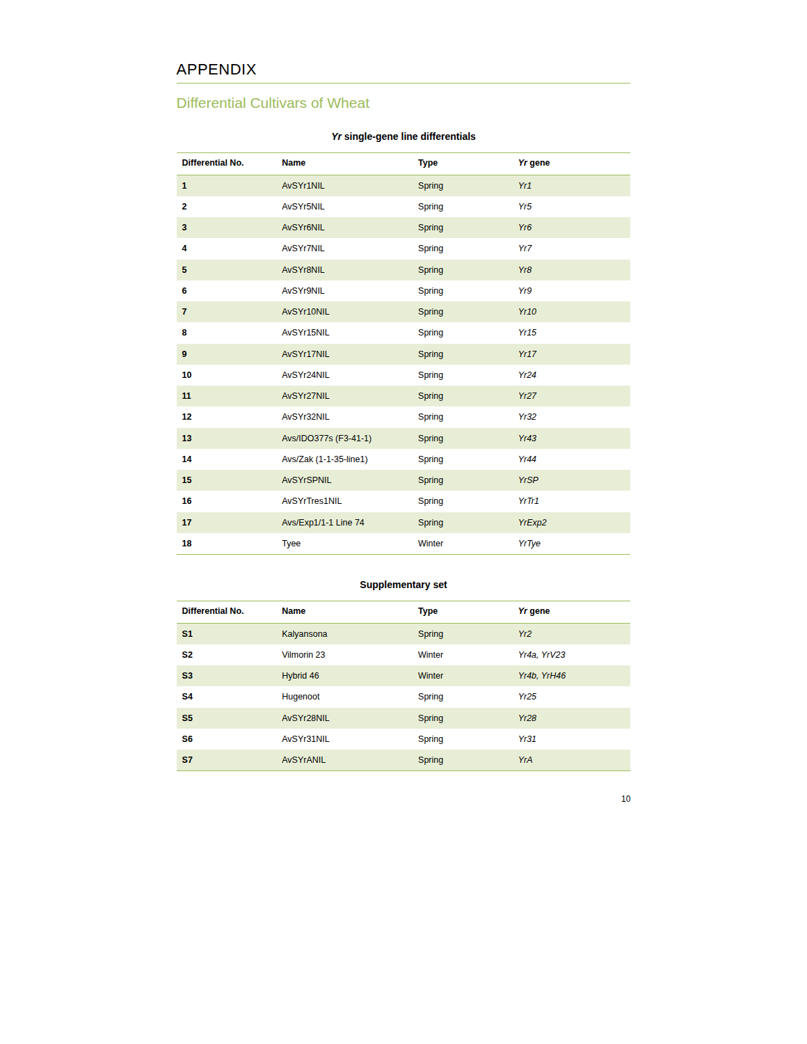APPENDIX
Differential Cultivars of Wheat
Yr single-gene line differentials
| Differential No. | Name | Type | Yr gene |
| --- | --- | --- | --- |
| 1 | AvSYr1NIL | Spring | Yr1 |
| 2 | AvSYr5NIL | Spring | Yr5 |
| 3 | AvSYr6NIL | Spring | Yr6 |
| 4 | AvSYr7NIL | Spring | Yr7 |
| 5 | AvSYr8NIL | Spring | Yr8 |
| 6 | AvSYr9NIL | Spring | Yr9 |
| 7 | AvSYr10NIL | Spring | Yr10 |
| 8 | AvSYr15NIL | Spring | Yr15 |
| 9 | AvSYr17NIL | Spring | Yr17 |
| 10 | AvSYr24NIL | Spring | Yr24 |
| 11 | AvSYr27NIL | Spring | Yr27 |
| 12 | AvSYr32NIL | Spring | Yr32 |
| 13 | Avs/IDO377s (F3-41-1) | Spring | Yr43 |
| 14 | Avs/Zak (1-1-35-line1) | Spring | Yr44 |
| 15 | AvSYrSPNIL | Spring | YrSP |
| 16 | AvSYrTres1NIL | Spring | YrTr1 |
| 17 | Avs/Exp1/1-1 Line 74 | Spring | YrExp2 |
| 18 | Tyee | Winter | YrTye |
Supplementary set
| Differential No. | Name | Type | Yr gene |
| --- | --- | --- | --- |
| S1 | Kalyansona | Spring | Yr2 |
| S2 | Vilmorin 23 | Winter | Yr4a, YrV23 |
| S3 | Hybrid 46 | Winter | Yr4b, YrH46 |
| S4 | Hugenoot | Spring | Yr25 |
| S5 | AvSYr28NIL | Spring | Yr28 |
| S6 | AvSYr31NIL | Spring | Yr31 |
| S7 | AvSYrANIL | Spring | YrA |
10